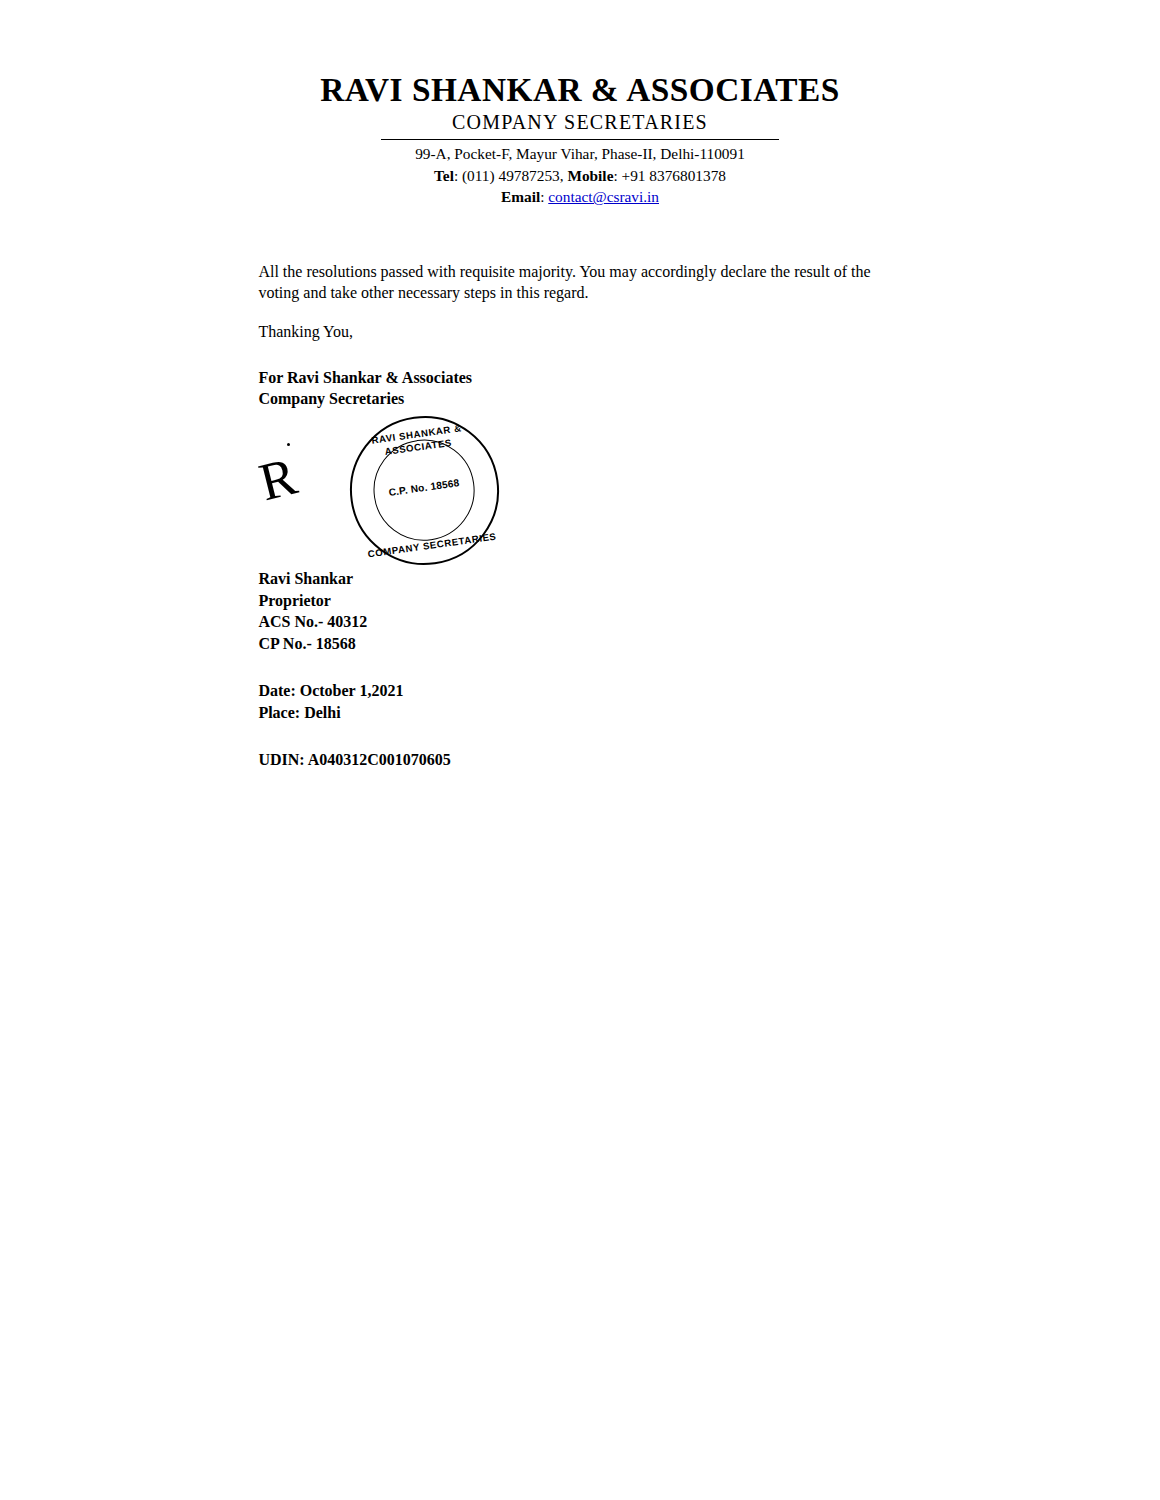RAVI SHANKAR & ASSOCIATES
COMPANY SECRETARIES
99-A, Pocket-F, Mayur Vihar, Phase-II, Delhi-110091
Tel: (011) 49787253, Mobile: +91 8376801378
Email: contact@csravi.in
All the resolutions passed with requisite majority. You may accordingly declare the result of the voting and take other necessary steps in this regard.
Thanking You,
For Ravi Shankar & Associates
Company Secretaries
RAVI SHANKAR & ASSOCIATES
C.P. No. 18568
COMPANY SECRETARIES
R
Ravi Shankar
Proprietor
ACS No.- 40312
CP No.- 18568
Date: October 1,2021
Place: Delhi
UDIN: A040312C001070605